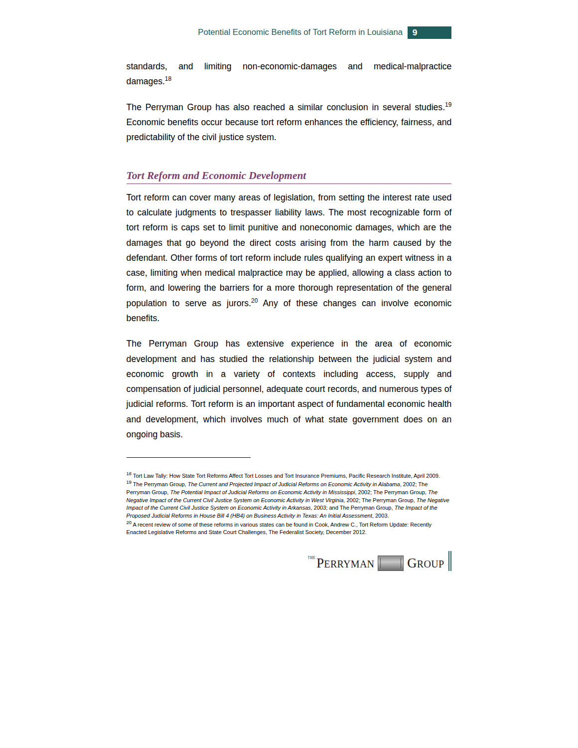Potential Economic Benefits of Tort Reform in Louisiana
9
standards, and limiting non-economic-damages and medical-malpractice damages.18
The Perryman Group has also reached a similar conclusion in several studies.19 Economic benefits occur because tort reform enhances the efficiency, fairness, and predictability of the civil justice system.
Tort Reform and Economic Development
Tort reform can cover many areas of legislation, from setting the interest rate used to calculate judgments to trespasser liability laws. The most recognizable form of tort reform is caps set to limit punitive and noneconomic damages, which are the damages that go beyond the direct costs arising from the harm caused by the defendant. Other forms of tort reform include rules qualifying an expert witness in a case, limiting when medical malpractice may be applied, allowing a class action to form, and lowering the barriers for a more thorough representation of the general population to serve as jurors.20 Any of these changes can involve economic benefits.
The Perryman Group has extensive experience in the area of economic development and has studied the relationship between the judicial system and economic growth in a variety of contexts including access, supply and compensation of judicial personnel, adequate court records, and numerous types of judicial reforms. Tort reform is an important aspect of fundamental economic health and development, which involves much of what state government does on an ongoing basis.
18 Tort Law Tally: How State Tort Reforms Affect Tort Losses and Tort Insurance Premiums, Pacific Research Institute, April 2009.
19 The Perryman Group, The Current and Projected Impact of Judicial Reforms on Economic Activity in Alabama, 2002; The Perryman Group, The Potential Impact of Judicial Reforms on Economic Activity in Mississippi, 2002; The Perryman Group, The Negative Impact of the Current Civil Justice System on Economic Activity in West Virginia, 2002; The Perryman Group, The Negative Impact of the Current Civil Justice System on Economic Activity in Arkansas, 2003; and The Perryman Group, The Impact of the Proposed Judicial Reforms in House Bill 4 (HB4) on Business Activity in Texas: An Initial Assessment, 2003.
20 A recent review of some of these reforms in various states can be found in Cook, Andrew C., Tort Reform Update: Recently Enacted Legislative Reforms and State Court Challenges, The Federalist Society, December 2012.
THE PERRYMAN GROUP